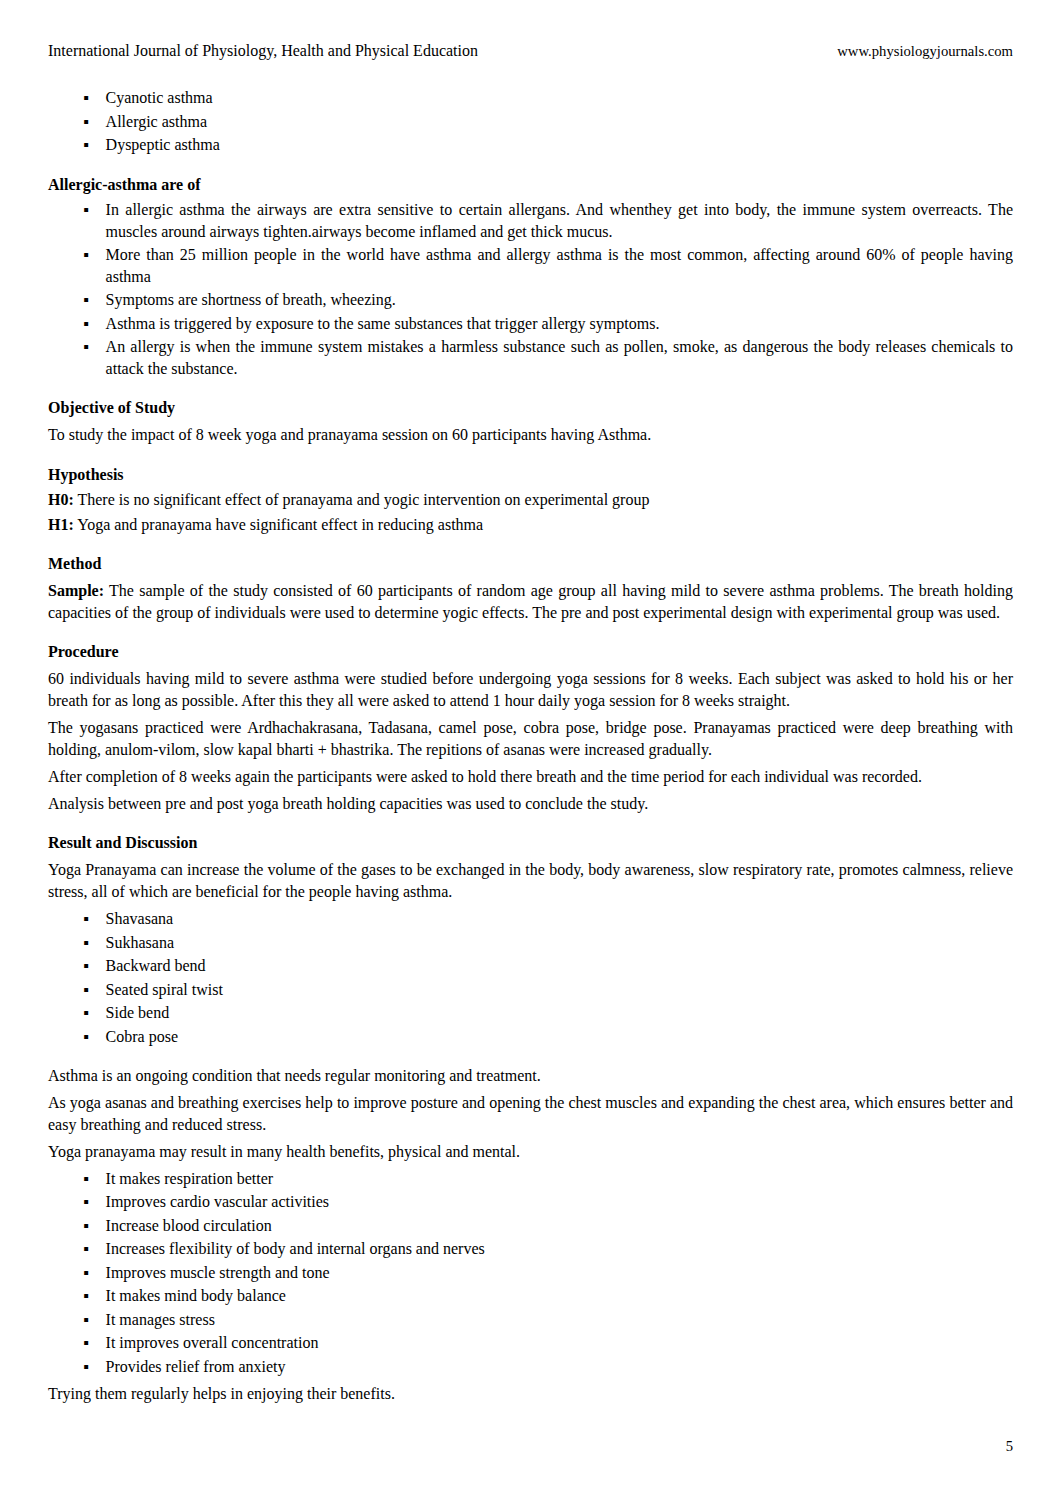International Journal of Physiology, Health and Physical Education www.physiologyjournals.com
Cyanotic asthma
Allergic asthma
Dyspeptic asthma
Allergic-asthma are of
In allergic asthma the airways are extra sensitive to certain allergans. And whenthey get into body, the immune system overreacts. The muscles around airways tighten.airways become inflamed and get thick mucus.
More than 25 million people in the world have asthma and allergy asthma is the most common, affecting around 60% of people having asthma
Symptoms are shortness of breath, wheezing.
Asthma is triggered by exposure to the same substances that trigger allergy symptoms.
An allergy is when the immune system mistakes a harmless substance such as pollen, smoke, as dangerous the body releases chemicals to attack the substance.
Objective of Study
To study the impact of 8 week yoga and pranayama session on 60 participants having Asthma.
Hypothesis
H0: There is no significant effect of pranayama and yogic intervention on experimental group
H1: Yoga and pranayama have significant effect in reducing asthma
Method
Sample: The sample of the study consisted of 60 participants of random age group all having mild to severe asthma problems. The breath holding capacities of the group of individuals were used to determine yogic effects. The pre and post experimental design with experimental group was used.
Procedure
60 individuals having mild to severe asthma were studied before undergoing yoga sessions for 8 weeks. Each subject was asked to hold his or her breath for as long as possible. After this they all were asked to attend 1 hour daily yoga session for 8 weeks straight.
The yogasans practiced were Ardhachakrasana, Tadasana, camel pose, cobra pose, bridge pose. Pranayamas practiced were deep breathing with holding, anulom-vilom, slow kapal bharti + bhastrika. The repitions of asanas were increased gradually.
After completion of 8 weeks again the participants were asked to hold there breath and the time period for each individual was recorded.
Analysis between pre and post yoga breath holding capacities was used to conclude the study.
Result and Discussion
Yoga Pranayama can increase the volume of the gases to be exchanged in the body, body awareness, slow respiratory rate, promotes calmness, relieve stress, all of which are beneficial for the people having asthma.
Shavasana
Sukhasana
Backward bend
Seated spiral twist
Side bend
Cobra pose
Asthma is an ongoing condition that needs regular monitoring and treatment.
As yoga asanas and breathing exercises help to improve posture and opening the chest muscles and expanding the chest area, which ensures better and easy breathing and reduced stress.
Yoga pranayama may result in many health benefits, physical and mental.
It makes respiration better
Improves cardio vascular activities
Increase blood circulation
Increases flexibility of body and internal organs and nerves
Improves muscle strength and tone
It makes mind body balance
It manages stress
It improves overall concentration
Provides relief from anxiety
Trying them regularly helps in enjoying their benefits.
5